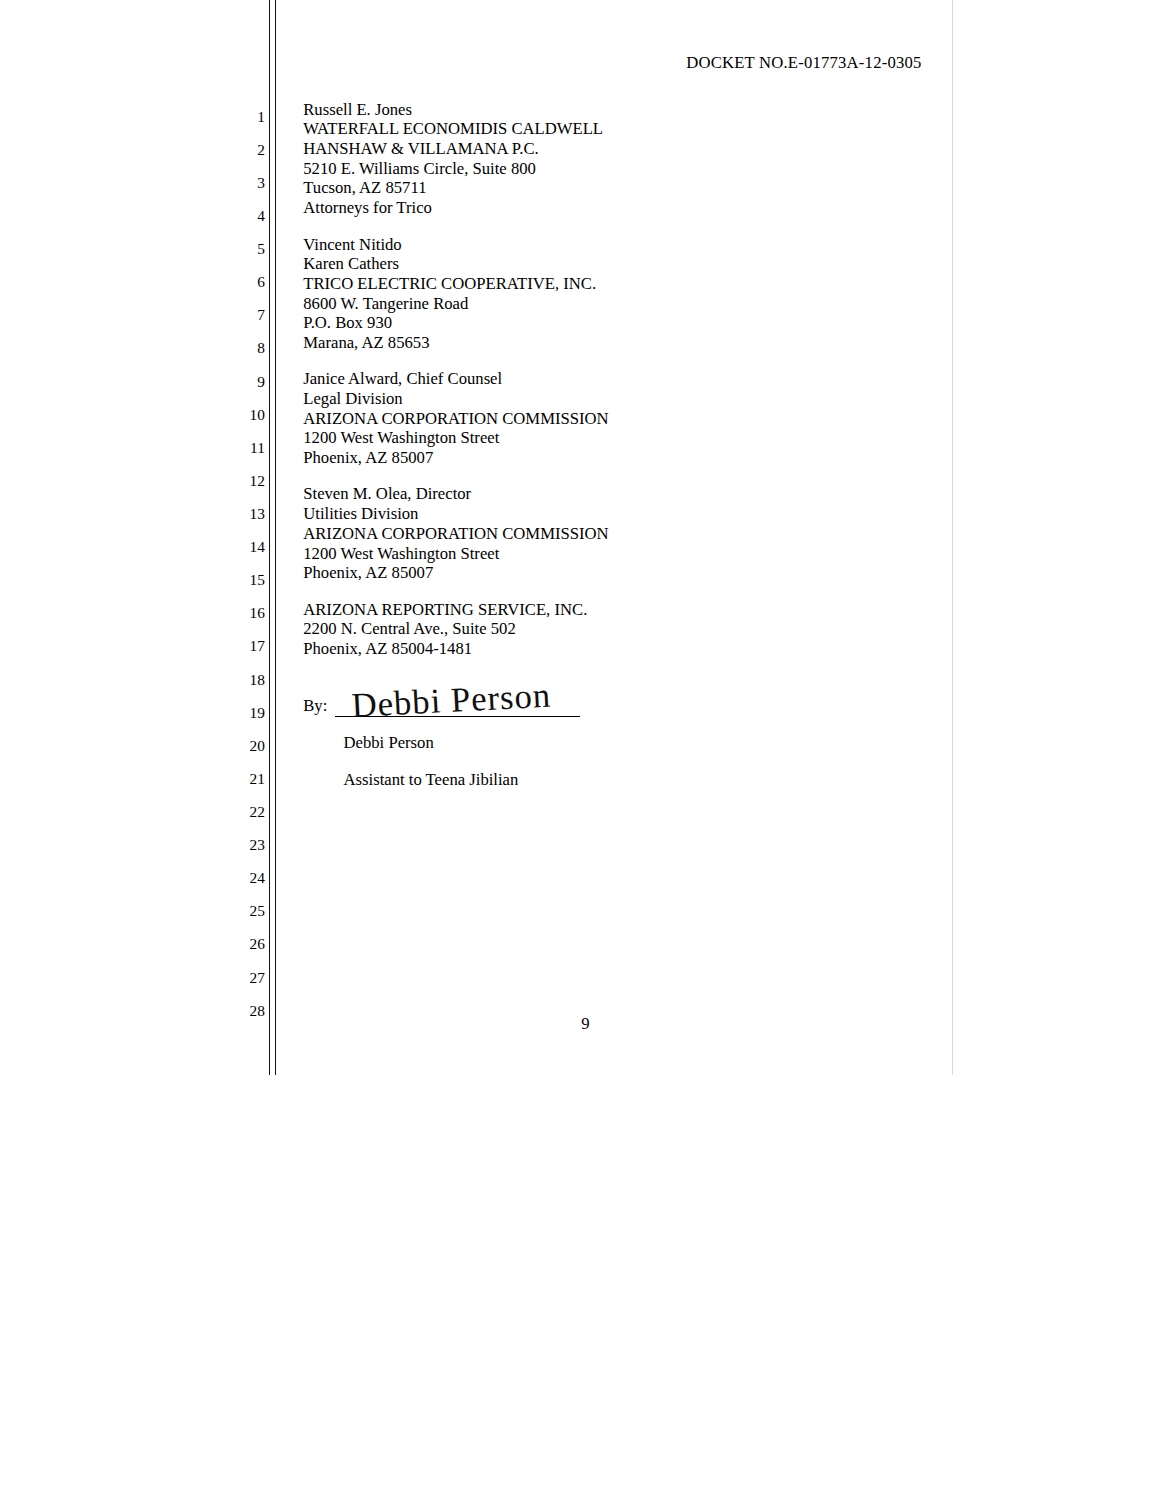DOCKET NO.E-01773A-12-0305
1
2
3
4
5
6
7
8
9
10
11
12
13
14
15
16
17
18
19
20
21
22
23
24
25
26
27
28
Russell E. Jones
WATERFALL ECONOMIDIS CALDWELL
HANSHAW & VILLAMANA P.C.
5210 E. Williams Circle, Suite 800
Tucson, AZ 85711
Attorneys for Trico
Vincent Nitido
Karen Cathers
TRICO ELECTRIC COOPERATIVE, INC.
8600 W. Tangerine Road
P.O. Box 930
Marana, AZ 85653
Janice Alward, Chief Counsel
Legal Division
ARIZONA CORPORATION COMMISSION
1200 West Washington Street
Phoenix, AZ 85007
Steven M. Olea, Director
Utilities Division
ARIZONA CORPORATION COMMISSION
1200 West Washington Street
Phoenix, AZ 85007
ARIZONA REPORTING SERVICE, INC.
2200 N. Central Ave., Suite 502
Phoenix, AZ 85004-1481
By: Debbi Person
Debbi Person
Assistant to Teena Jibilian
9